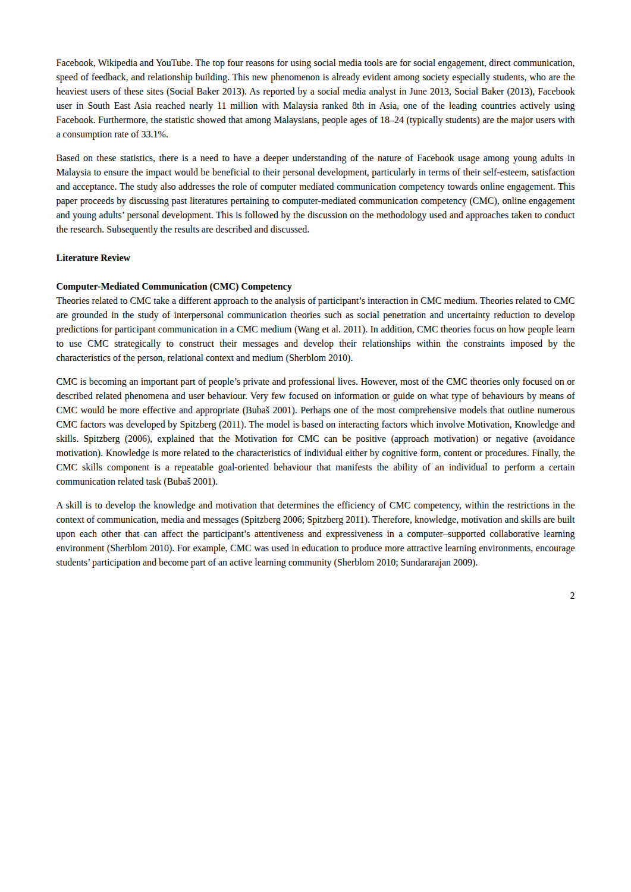Facebook, Wikipedia and YouTube. The top four reasons for using social media tools are for social engagement, direct communication, speed of feedback, and relationship building. This new phenomenon is already evident among society especially students, who are the heaviest users of these sites (Social Baker 2013). As reported by a social media analyst in June 2013, Social Baker (2013), Facebook user in South East Asia reached nearly 11 million with Malaysia ranked 8th in Asia, one of the leading countries actively using Facebook. Furthermore, the statistic showed that among Malaysians, people ages of 18–24 (typically students) are the major users with a consumption rate of 33.1%.
Based on these statistics, there is a need to have a deeper understanding of the nature of Facebook usage among young adults in Malaysia to ensure the impact would be beneficial to their personal development, particularly in terms of their self-esteem, satisfaction and acceptance. The study also addresses the role of computer mediated communication competency towards online engagement. This paper proceeds by discussing past literatures pertaining to computer-mediated communication competency (CMC), online engagement and young adults’ personal development. This is followed by the discussion on the methodology used and approaches taken to conduct the research. Subsequently the results are described and discussed.
Literature Review
Computer-Mediated Communication (CMC) Competency
Theories related to CMC take a different approach to the analysis of participant’s interaction in CMC medium. Theories related to CMC are grounded in the study of interpersonal communication theories such as social penetration and uncertainty reduction to develop predictions for participant communication in a CMC medium (Wang et al. 2011). In addition, CMC theories focus on how people learn to use CMC strategically to construct their messages and develop their relationships within the constraints imposed by the characteristics of the person, relational context and medium (Sherblom 2010).
CMC is becoming an important part of people’s private and professional lives. However, most of the CMC theories only focused on or described related phenomena and user behaviour. Very few focused on information or guide on what type of behaviours by means of CMC would be more effective and appropriate (Bubaš 2001). Perhaps one of the most comprehensive models that outline numerous CMC factors was developed by Spitzberg (2011). The model is based on interacting factors which involve Motivation, Knowledge and skills. Spitzberg (2006), explained that the Motivation for CMC can be positive (approach motivation) or negative (avoidance motivation). Knowledge is more related to the characteristics of individual either by cognitive form, content or procedures. Finally, the CMC skills component is a repeatable goal-oriented behaviour that manifests the ability of an individual to perform a certain communication related task (Bubaš 2001).
A skill is to develop the knowledge and motivation that determines the efficiency of CMC competency, within the restrictions in the context of communication, media and messages (Spitzberg 2006; Spitzberg 2011). Therefore, knowledge, motivation and skills are built upon each other that can affect the participant’s attentiveness and expressiveness in a computer–supported collaborative learning environment (Sherblom 2010). For example, CMC was used in education to produce more attractive learning environments, encourage students’ participation and become part of an active learning community (Sherblom 2010; Sundararajan 2009).
2